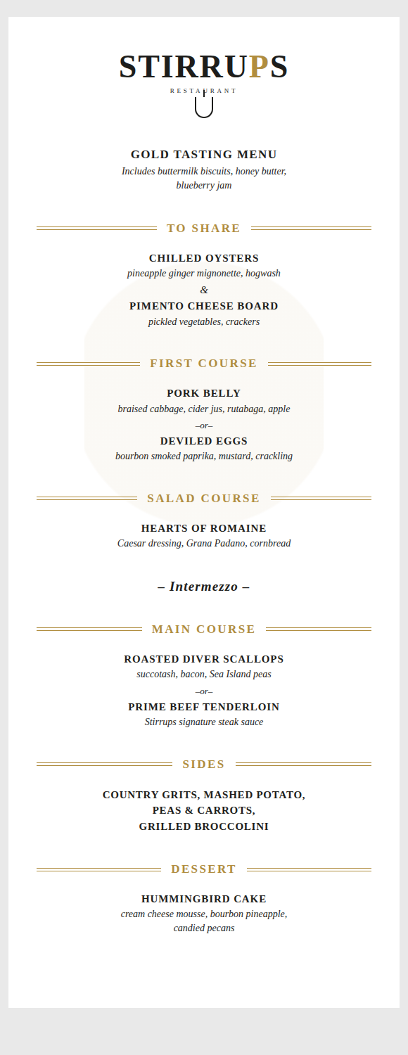STIRRUPS Restaurant
Gold Tasting Menu
Includes buttermilk biscuits, honey butter,
blueberry jam
To Share
Chilled Oysters
pineapple ginger mignonette, hogwash
&
Pimento Cheese Board
pickled vegetables, crackers
First Course
Pork Belly
braised cabbage, cider jus, rutabaga, apple
–or–
Deviled Eggs
bourbon smoked paprika, mustard, crackling
Salad Course
Hearts of Romaine
Caesar dressing, Grana Padano, cornbread
– Intermezzo –
Main Course
Roasted Diver Scallops
succotash, bacon, Sea Island peas
–or–
Prime Beef Tenderloin
Stirrups signature steak sauce
Sides
Country Grits, Mashed Potato,
Peas & Carrots,
Grilled Broccolini
Dessert
Hummingbird Cake
cream cheese mousse, bourbon pineapple,
candied pecans